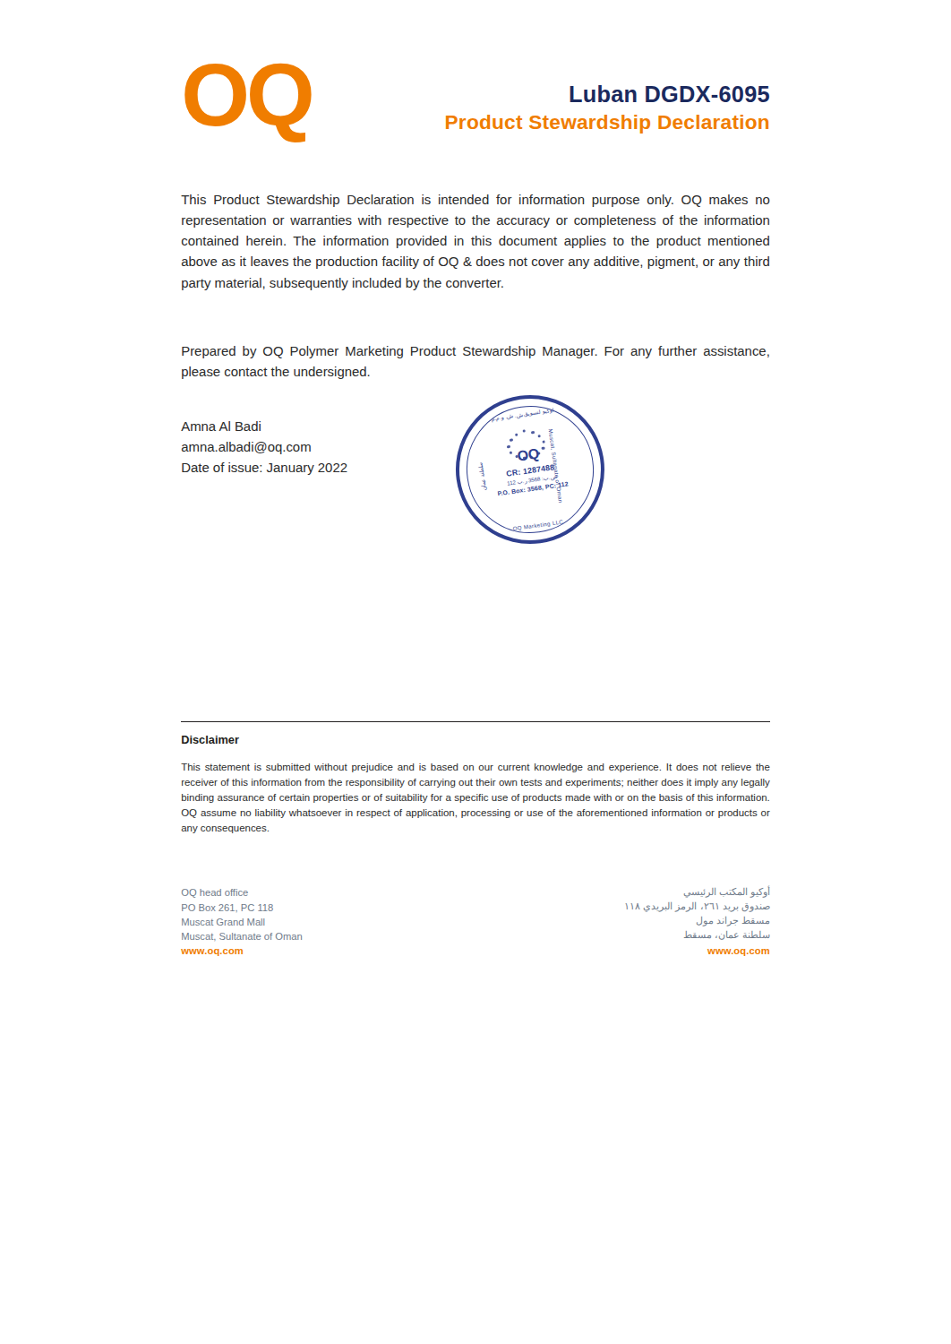OQ
Luban DGDX-6095
Product Stewardship Declaration
This Product Stewardship Declaration is intended for information purpose only. OQ makes no representation or warranties with respective to the accuracy or completeness of the information contained herein. The information provided in this document applies to the product mentioned above as it leaves the production facility of OQ & does not cover any additive, pigment, or any third party material, subsequently included by the converter.
Prepared by OQ Polymer Marketing Product Stewardship Manager. For any further assistance, please contact the undersigned.
Amna Al Badi
amna.albadi@oq.com
Date of issue: January 2022
اوكيو لتسويق ش. ش. و.م.م OQ Marketing LLC سلطنة عمان Muscat, Sultanate of Oman
OQ CR: 1287488
ص.ب: 3568 ر.ب 112
P.O. Box: 3568, PC: 112
Disclaimer
This statement is submitted without prejudice and is based on our current knowledge and experience. It does not relieve the receiver of this information from the responsibility of carrying out their own tests and experiments; neither does it imply any legally binding assurance of certain properties or of suitability for a specific use of products made with or on the basis of this information. OQ assume no liability whatsoever in respect of application, processing or use of the aforementioned information or products or any consequences.
OQ head office
PO Box 261, PC 118
Muscat Grand Mall
Muscat, Sultanate of Oman
www.oq.com
أوكيو المكتب الرئيسي
صندوق بريد ٢٦١، الرمز البريدي ١١٨
مسقط جراند مول
سلطنة عمان، مسقط
www.oq.com